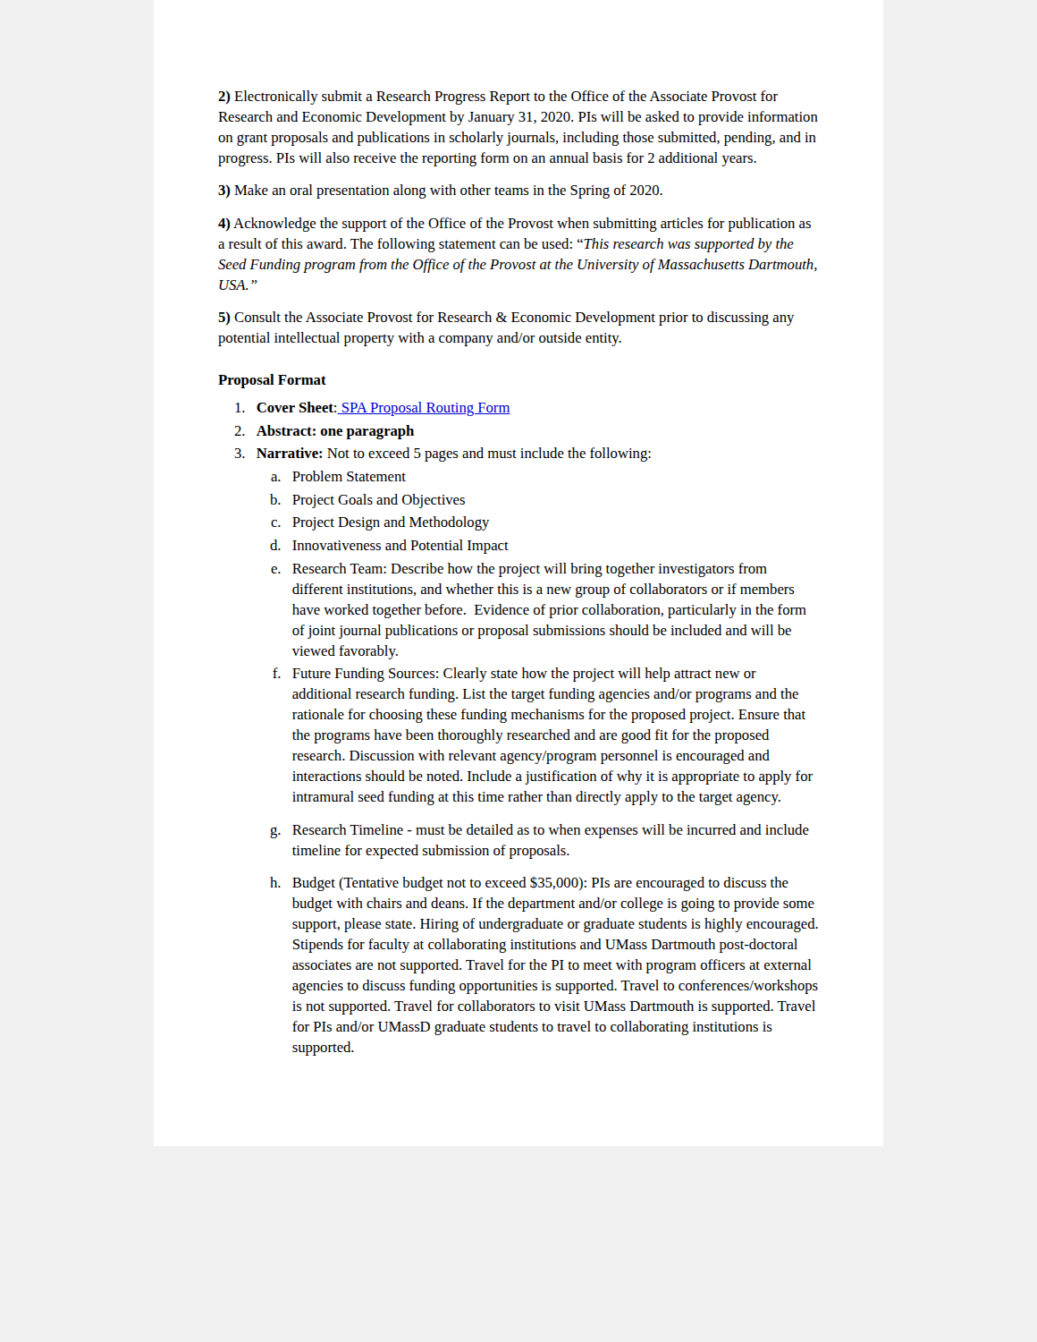2) Electronically submit a Research Progress Report to the Office of the Associate Provost for Research and Economic Development by January 31, 2020. PIs will be asked to provide information on grant proposals and publications in scholarly journals, including those submitted, pending, and in progress. PIs will also receive the reporting form on an annual basis for 2 additional years.
3) Make an oral presentation along with other teams in the Spring of 2020.
4) Acknowledge the support of the Office of the Provost when submitting articles for publication as a result of this award. The following statement can be used: “This research was supported by the Seed Funding program from the Office of the Provost at the University of Massachusetts Dartmouth, USA.”
5) Consult the Associate Provost for Research & Economic Development prior to discussing any potential intellectual property with a company and/or outside entity.
Proposal Format
Cover Sheet: SPA Proposal Routing Form
Abstract: one paragraph
Narrative: Not to exceed 5 pages and must include the following:
Problem Statement
Project Goals and Objectives
Project Design and Methodology
Innovativeness and Potential Impact
Research Team: Describe how the project will bring together investigators from different institutions, and whether this is a new group of collaborators or if members have worked together before. Evidence of prior collaboration, particularly in the form of joint journal publications or proposal submissions should be included and will be viewed favorably.
Future Funding Sources: Clearly state how the project will help attract new or additional research funding. List the target funding agencies and/or programs and the rationale for choosing these funding mechanisms for the proposed project. Ensure that the programs have been thoroughly researched and are good fit for the proposed research. Discussion with relevant agency/program personnel is encouraged and interactions should be noted. Include a justification of why it is appropriate to apply for intramural seed funding at this time rather than directly apply to the target agency.
Research Timeline - must be detailed as to when expenses will be incurred and include timeline for expected submission of proposals.
Budget (Tentative budget not to exceed $35,000): PIs are encouraged to discuss the budget with chairs and deans. If the department and/or college is going to provide some support, please state. Hiring of undergraduate or graduate students is highly encouraged. Stipends for faculty at collaborating institutions and UMass Dartmouth post-doctoral associates are not supported. Travel for the PI to meet with program officers at external agencies to discuss funding opportunities is supported. Travel to conferences/workshops is not supported. Travel for collaborators to visit UMass Dartmouth is supported. Travel for PIs and/or UMassD graduate students to travel to collaborating institutions is supported.